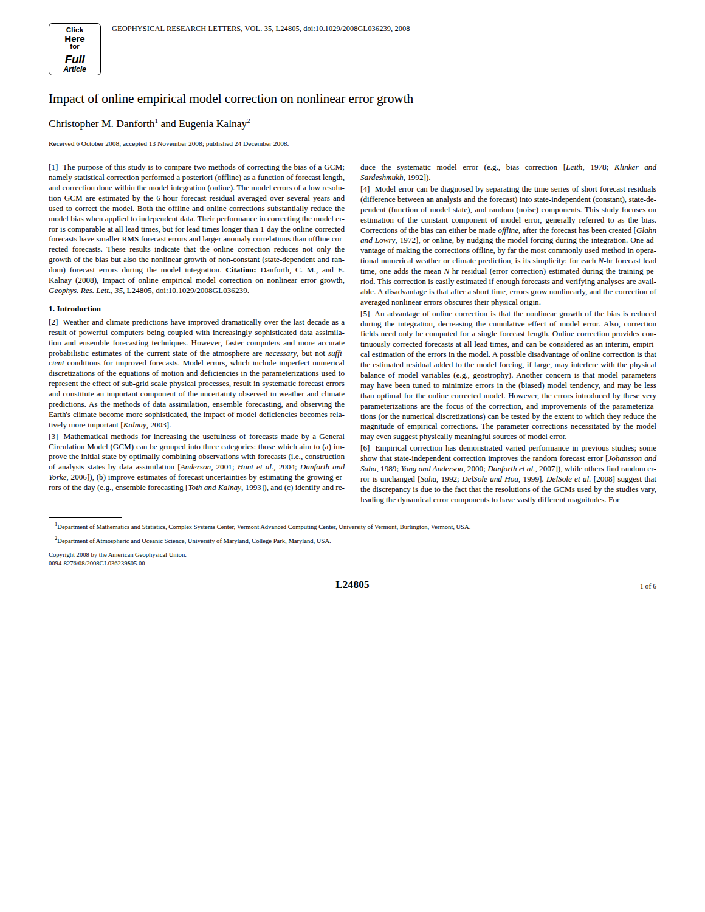Click
Here
for
Full
Article
GEOPHYSICAL RESEARCH LETTERS, VOL. 35, L24805, doi:10.1029/2008GL036239, 2008
Impact of online empirical model correction on nonlinear error growth
Christopher M. Danforth1 and Eugenia Kalnay2
Received 6 October 2008; accepted 13 November 2008; published 24 December 2008.
[1] The purpose of this study is to compare two methods of correcting the bias of a GCM; namely statistical correction performed a posteriori (offline) as a function of forecast length, and correction done within the model integration (online). The model errors of a low resolution GCM are estimated by the 6-hour forecast residual averaged over several years and used to correct the model. Both the offline and online corrections substantially reduce the model bias when applied to independent data. Their performance in correcting the model error is comparable at all lead times, but for lead times longer than 1-day the online corrected forecasts have smaller RMS forecast errors and larger anomaly correlations than offline corrected forecasts. These results indicate that the online correction reduces not only the growth of the bias but also the nonlinear growth of non-constant (state-dependent and random) forecast errors during the model integration. Citation: Danforth, C. M., and E. Kalnay (2008), Impact of online empirical model correction on nonlinear error growth, Geophys. Res. Lett., 35, L24805, doi:10.1029/2008GL036239.
1. Introduction
[2] Weather and climate predictions have improved dramatically over the last decade as a result of powerful computers being coupled with increasingly sophisticated data assimilation and ensemble forecasting techniques. However, faster computers and more accurate probabilistic estimates of the current state of the atmosphere are necessary, but not sufficient conditions for improved forecasts. Model errors, which include imperfect numerical discretizations of the equations of motion and deficiencies in the parameterizations used to represent the effect of sub-grid scale physical processes, result in systematic forecast errors and constitute an important component of the uncertainty observed in weather and climate predictions. As the methods of data assimilation, ensemble forecasting, and observing the Earth's climate become more sophisticated, the impact of model deficiencies becomes relatively more important [Kalnay, 2003].
[3] Mathematical methods for increasing the usefulness of forecasts made by a General Circulation Model (GCM) can be grouped into three categories: those which aim to (a) improve the initial state by optimally combining observations with forecasts (i.e., construction of analysis states by data assimilation [Anderson, 2001; Hunt et al., 2004; Danforth and Yorke, 2006]), (b) improve estimates of forecast uncertainties by estimating the growing errors of the day (e.g., ensemble forecasting [Toth and Kalnay, 1993]), and (c) identify and reduce the systematic model error (e.g., bias correction [Leith, 1978; Klinker and Sardeshmukh, 1992]).
[4] Model error can be diagnosed by separating the time series of short forecast residuals (difference between an analysis and the forecast) into state-independent (constant), state-dependent (function of model state), and random (noise) components. This study focuses on estimation of the constant component of model error, generally referred to as the bias. Corrections of the bias can either be made offline, after the forecast has been created [Glahn and Lowry, 1972], or online, by nudging the model forcing during the integration. One advantage of making the corrections offline, by far the most commonly used method in operational numerical weather or climate prediction, is its simplicity: for each N-hr forecast lead time, one adds the mean N-hr residual (error correction) estimated during the training period. This correction is easily estimated if enough forecasts and verifying analyses are available. A disadvantage is that after a short time, errors grow nonlinearly, and the correction of averaged nonlinear errors obscures their physical origin.
[5] An advantage of online correction is that the nonlinear growth of the bias is reduced during the integration, decreasing the cumulative effect of model error. Also, correction fields need only be computed for a single forecast length. Online correction provides continuously corrected forecasts at all lead times, and can be considered as an interim, empirical estimation of the errors in the model. A possible disadvantage of online correction is that the estimated residual added to the model forcing, if large, may interfere with the physical balance of model variables (e.g., geostrophy). Another concern is that model parameters may have been tuned to minimize errors in the (biased) model tendency, and may be less than optimal for the online corrected model. However, the errors introduced by these very parameterizations are the focus of the correction, and improvements of the parameterizations (or the numerical discretizations) can be tested by the extent to which they reduce the magnitude of empirical corrections. The parameter corrections necessitated by the model may even suggest physically meaningful sources of model error.
[6] Empirical correction has demonstrated varied performance in previous studies; some show that state-independent correction improves the random forecast error [Johansson and Saha, 1989; Yang and Anderson, 2000; Danforth et al., 2007]), while others find random error is unchanged [Saha, 1992; DelSole and Hou, 1999]. DelSole et al. [2008] suggest that the discrepancy is due to the fact that the resolutions of the GCMs used by the studies vary, leading the dynamical error components to have vastly different magnitudes. For
1Department of Mathematics and Statistics, Complex Systems Center, Vermont Advanced Computing Center, University of Vermont, Burlington, Vermont, USA.
2Department of Atmospheric and Oceanic Science, University of Maryland, College Park, Maryland, USA.
Copyright 2008 by the American Geophysical Union.
0094-8276/08/2008GL036239$05.00
L24805
1 of 6